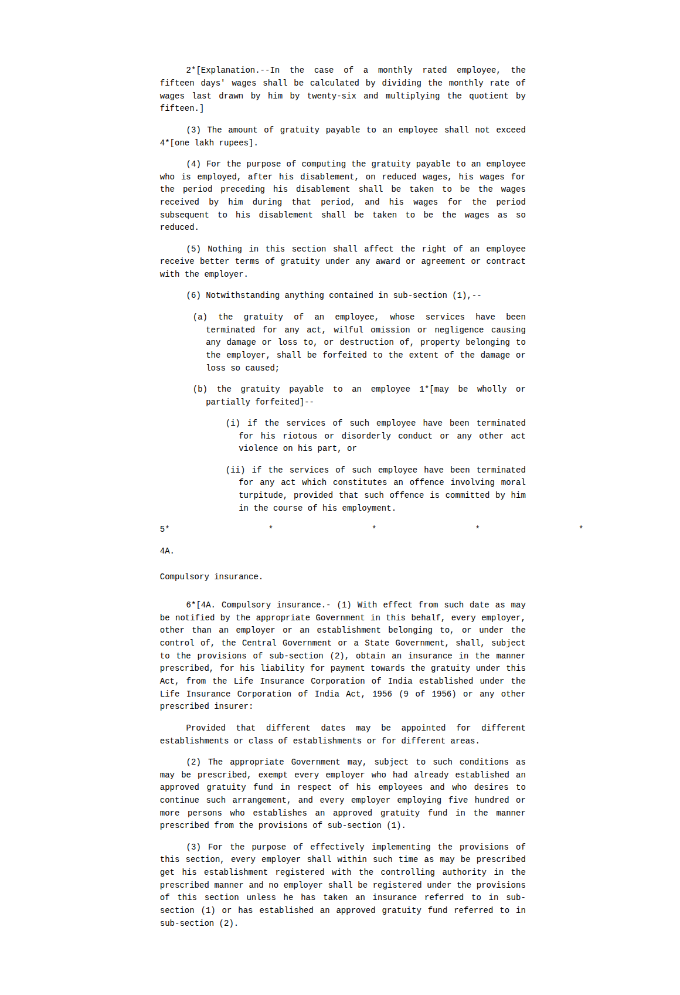2*[Explanation.--In the case of a monthly rated employee, the fifteen days' wages shall be calculated by dividing the monthly rate of wages last drawn by him by twenty-six and multiplying the quotient by fifteen.]
(3) The amount of gratuity payable to an employee shall not exceed 4*[one lakh rupees].
(4) For the purpose of computing the gratuity payable to an employee who is employed, after his disablement, on reduced wages, his wages for the period preceding his disablement shall be taken to be the wages received by him during that period, and his wages for the period subsequent to his disablement shall be taken to be the wages as so reduced.
(5) Nothing in this section shall affect the right of an employee receive better terms of gratuity under any award or agreement or contract with the employer.
(6) Notwithstanding anything contained in sub-section (1),--
(a) the gratuity of an employee, whose services have been terminated for any act, wilful omission or negligence causing any damage or loss to, or destruction of, property belonging to the employer, shall be forfeited to the extent of the damage or loss so caused;
(b) the gratuity payable to an employee 1*[may be wholly or partially forfeited]--
(i) if the services of such employee have been terminated for his riotous or disorderly conduct or any other act violence on his part, or
(ii) if the services of such employee have been terminated for any act which constitutes an offence involving moral turpitude, provided that such offence is committed by him in the course of his employment.
5* * * * *
4A.
Compulsory insurance.
6*[4A. Compulsory insurance.- (1) With effect from such date as may be notified by the appropriate Government in this behalf, every employer, other than an employer or an establishment belonging to, or under the control of, the Central Government or a State Government, shall, subject to the provisions of sub-section (2), obtain an insurance in the manner prescribed, for his liability for payment towards the gratuity under this Act, from the Life Insurance Corporation of India established under the Life Insurance Corporation of India Act, 1956 (9 of 1956) or any other prescribed insurer:
Provided that different dates may be appointed for different establishments or class of establishments or for different areas.
(2) The appropriate Government may, subject to such conditions as may be prescribed, exempt every employer who had already established an approved gratuity fund in respect of his employees and who desires to continue such arrangement, and every employer employing five hundred or more persons who establishes an approved gratuity fund in the manner prescribed from the provisions of sub-section (1).
(3) For the purpose of effectively implementing the provisions of this section, every employer shall within such time as may be prescribed get his establishment registered with the controlling authority in the prescribed manner and no employer shall be registered under the provisions of this section unless he has taken an insurance referred to in sub-section (1) or has established an approved gratuity fund referred to in sub-section (2).